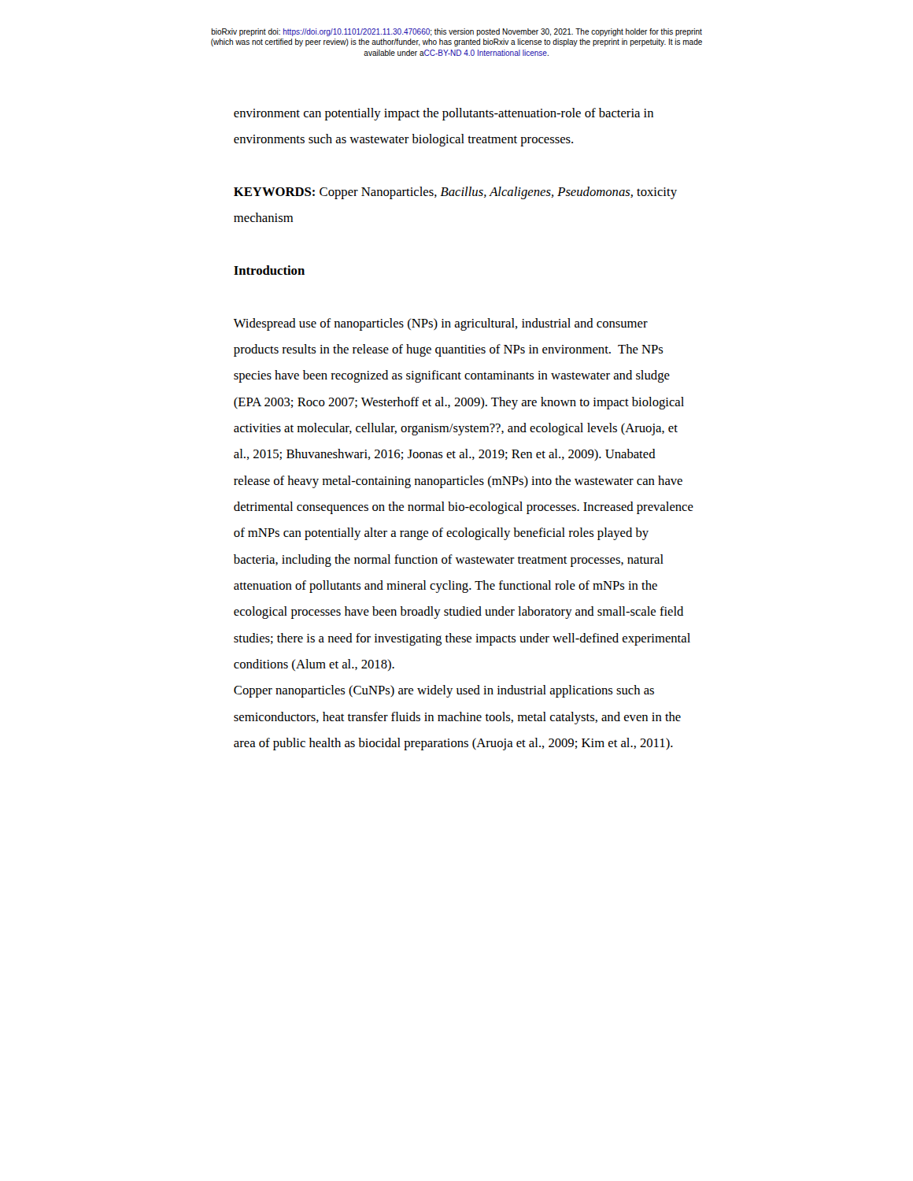bioRxiv preprint doi: https://doi.org/10.1101/2021.11.30.470660; this version posted November 30, 2021. The copyright holder for this preprint
(which was not certified by peer review) is the author/funder, who has granted bioRxiv a license to display the preprint in perpetuity. It is made
available under aCC-BY-ND 4.0 International license.
environment can potentially impact the pollutants-attenuation-role of bacteria in environments such as wastewater biological treatment processes.
KEYWORDS: Copper Nanoparticles, Bacillus, Alcaligenes, Pseudomonas, toxicity mechanism
Introduction
Widespread use of nanoparticles (NPs) in agricultural, industrial and consumer products results in the release of huge quantities of NPs in environment. The NPs species have been recognized as significant contaminants in wastewater and sludge (EPA 2003; Roco 2007; Westerhoff et al., 2009). They are known to impact biological activities at molecular, cellular, organism/system??, and ecological levels (Aruoja, et al., 2015; Bhuvaneshwari, 2016; Joonas et al., 2019; Ren et al., 2009). Unabated release of heavy metal-containing nanoparticles (mNPs) into the wastewater can have detrimental consequences on the normal bio-ecological processes. Increased prevalence of mNPs can potentially alter a range of ecologically beneficial roles played by bacteria, including the normal function of wastewater treatment processes, natural attenuation of pollutants and mineral cycling. The functional role of mNPs in the ecological processes have been broadly studied under laboratory and small-scale field studies; there is a need for investigating these impacts under well-defined experimental conditions (Alum et al., 2018).
Copper nanoparticles (CuNPs) are widely used in industrial applications such as semiconductors, heat transfer fluids in machine tools, metal catalysts, and even in the area of public health as biocidal preparations (Aruoja et al., 2009; Kim et al., 2011).